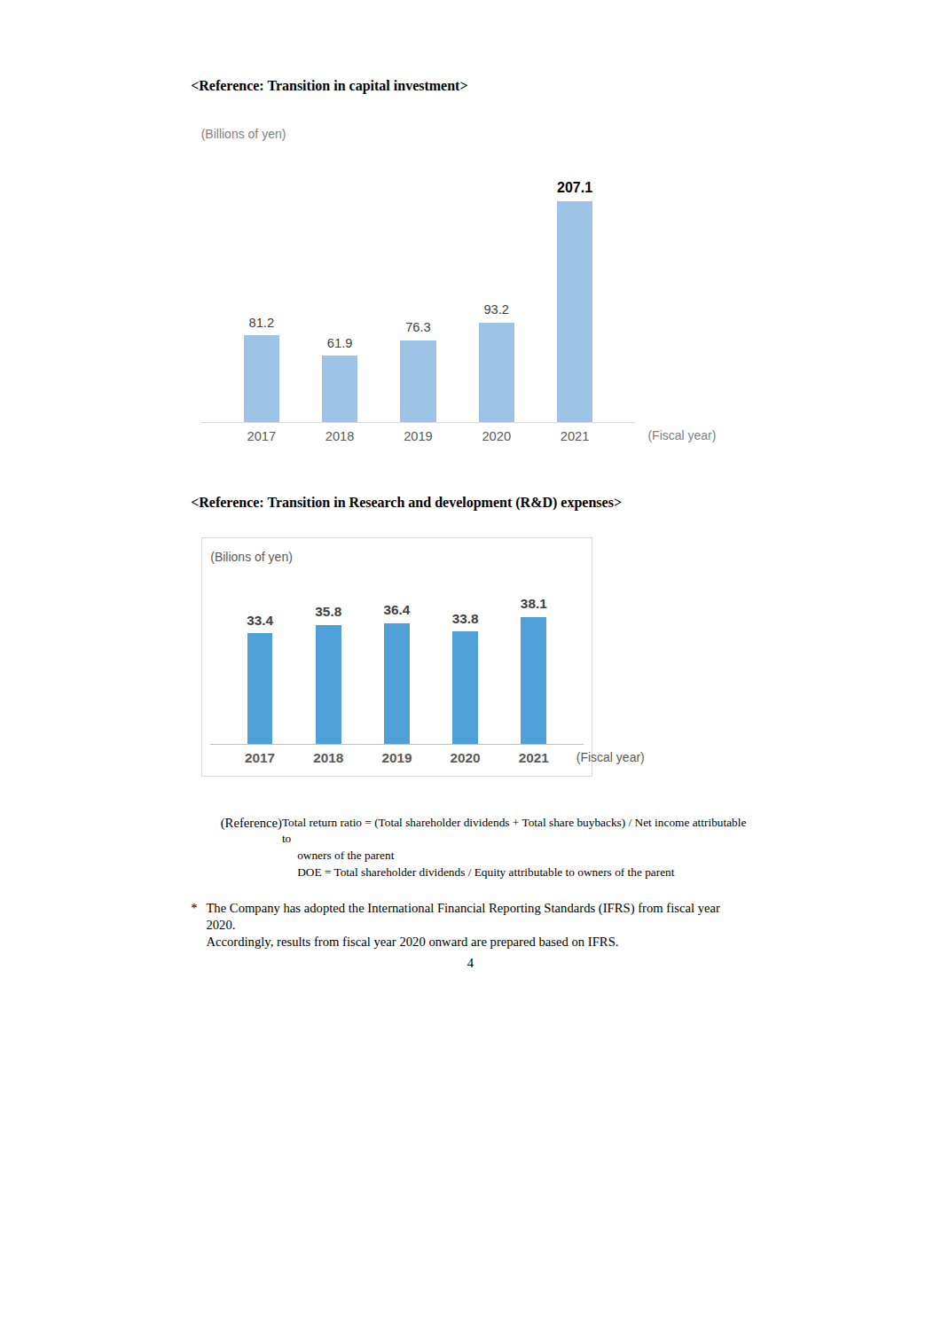<Reference: Transition in capital investment>
(Billions of yen)
81.2
61.9
76.3
93.2
207.1
2017 2018 2019 2020 2021
(Fiscal year)
<Reference: Transition in Research and development (R&D) expenses>
(Bilions of yen)
33.4
35.8
36.4
33.8
38.1
2017 2018 2019 2020 2021 (Fiscal year)
(Reference)
Total return ratio = (Total shareholder dividends + Total share buybacks) / Net income attributable to
owners of the parent
DOE = Total shareholder dividends / Equity attributable to owners of the parent
*
The Company has adopted the International Financial Reporting Standards (IFRS) from fiscal year 2020.
Accordingly, results from fiscal year 2020 onward are prepared based on IFRS.
4